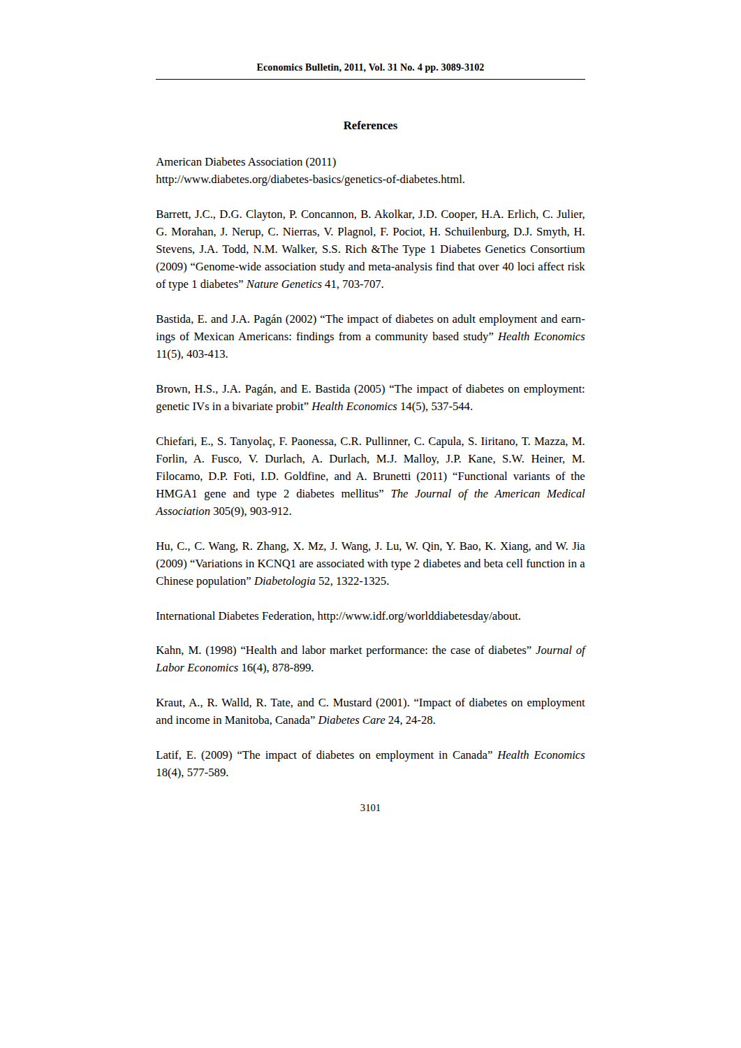Economics Bulletin, 2011, Vol. 31 No. 4 pp. 3089-3102
References
American Diabetes Association (2011)
http://www.diabetes.org/diabetes-basics/genetics-of-diabetes.html.
Barrett, J.C., D.G. Clayton, P. Concannon, B. Akolkar, J.D. Cooper, H.A. Erlich, C. Julier, G. Morahan, J. Nerup, C. Nierras, V. Plagnol, F. Pociot, H. Schuilenburg, D.J. Smyth, H. Stevens, J.A. Todd, N.M. Walker, S.S. Rich &The Type 1 Diabetes Genetics Consortium (2009) “Genome-wide association study and meta-analysis find that over 40 loci affect risk of type 1 diabetes” Nature Genetics 41, 703-707.
Bastida, E. and J.A. Pagán (2002) “The impact of diabetes on adult employment and earnings of Mexican Americans: findings from a community based study” Health Economics 11(5), 403-413.
Brown, H.S., J.A. Pagán, and E. Bastida (2005) “The impact of diabetes on employment: genetic IVs in a bivariate probit” Health Economics 14(5), 537-544.
Chiefari, E., S. Tanyolaç, F. Paonessa, C.R. Pullinner, C. Capula, S. Iiritano, T. Mazza, M. Forlin, A. Fusco, V. Durlach, A. Durlach, M.J. Malloy, J.P. Kane, S.W. Heiner, M. Filocamo, D.P. Foti, I.D. Goldfine, and A. Brunetti (2011) “Functional variants of the HMGA1 gene and type 2 diabetes mellitus” The Journal of the American Medical Association 305(9), 903-912.
Hu, C., C. Wang, R. Zhang, X. Mz, J. Wang, J. Lu, W. Qin, Y. Bao, K. Xiang, and W. Jia (2009) “Variations in KCNQ1 are associated with type 2 diabetes and beta cell function in a Chinese population” Diabetologia 52, 1322-1325.
International Diabetes Federation, http://www.idf.org/worlddiabetesday/about.
Kahn, M. (1998) “Health and labor market performance: the case of diabetes” Journal of Labor Economics 16(4), 878-899.
Kraut, A., R. Walld, R. Tate, and C. Mustard (2001). “Impact of diabetes on employment and income in Manitoba, Canada” Diabetes Care 24, 24-28.
Latif, E. (2009) “The impact of diabetes on employment in Canada” Health Economics 18(4), 577-589.
3101